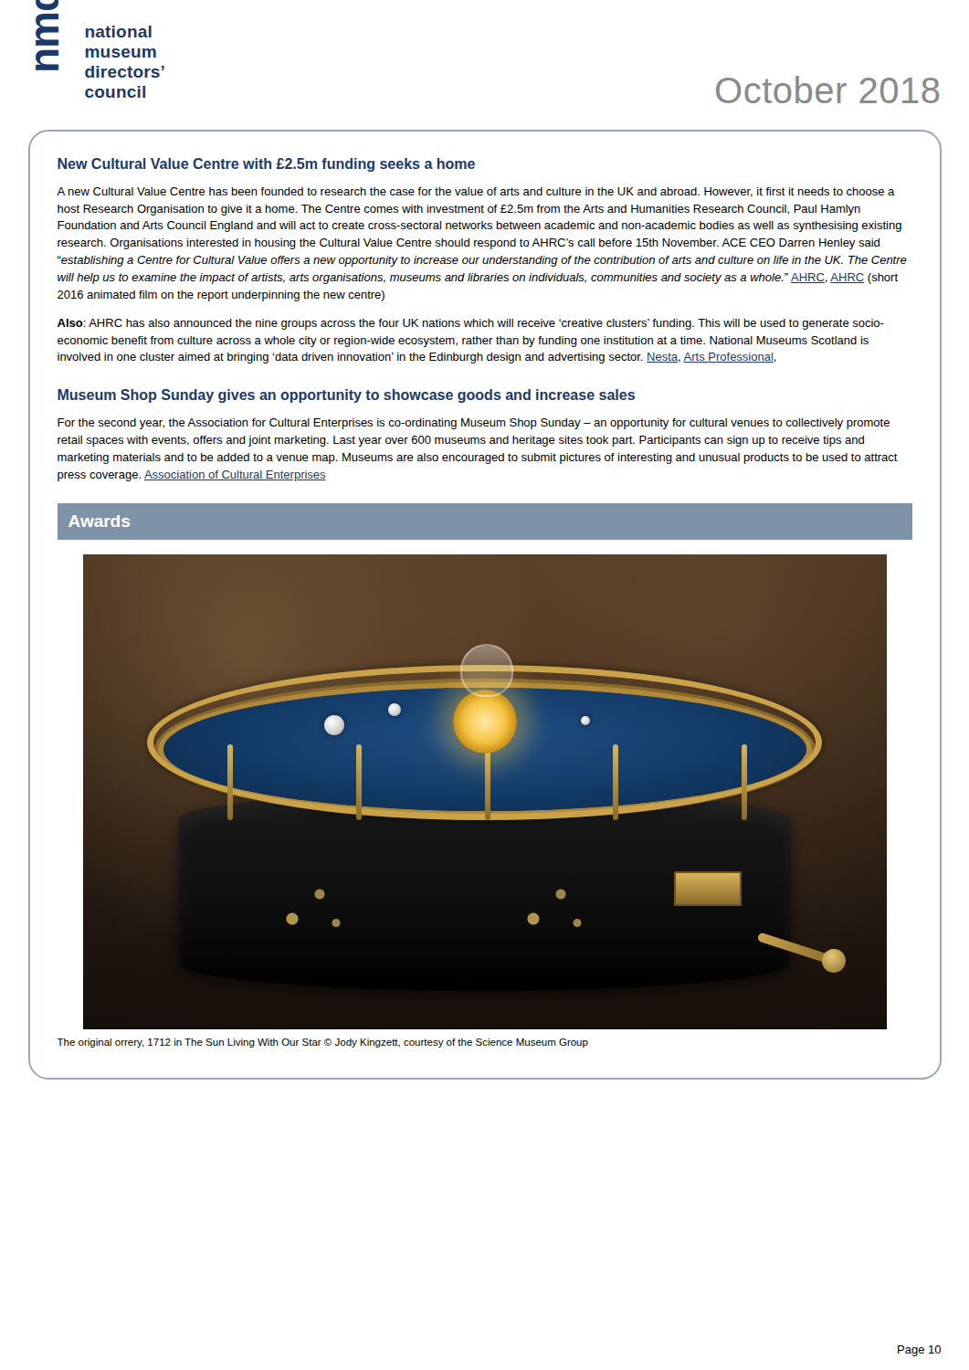nmdc
national
museum
directors’
council
October 2018
New Cultural Value Centre with £2.5m funding seeks a home
A new Cultural Value Centre has been founded to research the case for the value of arts and culture in the UK and abroad. However, it first it needs to choose a host Research Organisation to give it a home. The Centre comes with investment of £2.5m from the Arts and Humanities Research Council, Paul Hamlyn Foundation and Arts Council England and will act to create cross-sectoral networks between academic and non-academic bodies as well as synthesising existing research. Organisations interested in housing the Cultural Value Centre should respond to AHRC’s call before 15th November. ACE CEO Darren Henley said “establishing a Centre for Cultural Value offers a new opportunity to increase our understanding of the contribution of arts and culture on life in the UK. The Centre will help us to examine the impact of artists, arts organisations, museums and libraries on individuals, communities and society as a whole.” AHRC, AHRC (short 2016 animated film on the report underpinning the new centre)
Also: AHRC has also announced the nine groups across the four UK nations which will receive ‘creative clusters’ funding. This will be used to generate socio-economic benefit from culture across a whole city or region-wide ecosystem, rather than by funding one institution at a time. National Museums Scotland is involved in one cluster aimed at bringing ‘data driven innovation’ in the Edinburgh design and advertising sector. Nesta, Arts Professional,
Museum Shop Sunday gives an opportunity to showcase goods and increase sales
For the second year, the Association for Cultural Enterprises is co-ordinating Museum Shop Sunday – an opportunity for cultural venues to collectively promote retail spaces with events, offers and joint marketing. Last year over 600 museums and heritage sites took part. Participants can sign up to receive tips and marketing materials and to be added to a venue map. Museums are also encouraged to submit pictures of interesting and unusual products to be used to attract press coverage. Association of Cultural Enterprises
Awards
The original orrery, 1712 in The Sun Living With Our Star © Jody Kingzett, courtesy of the Science Museum Group
Page 10